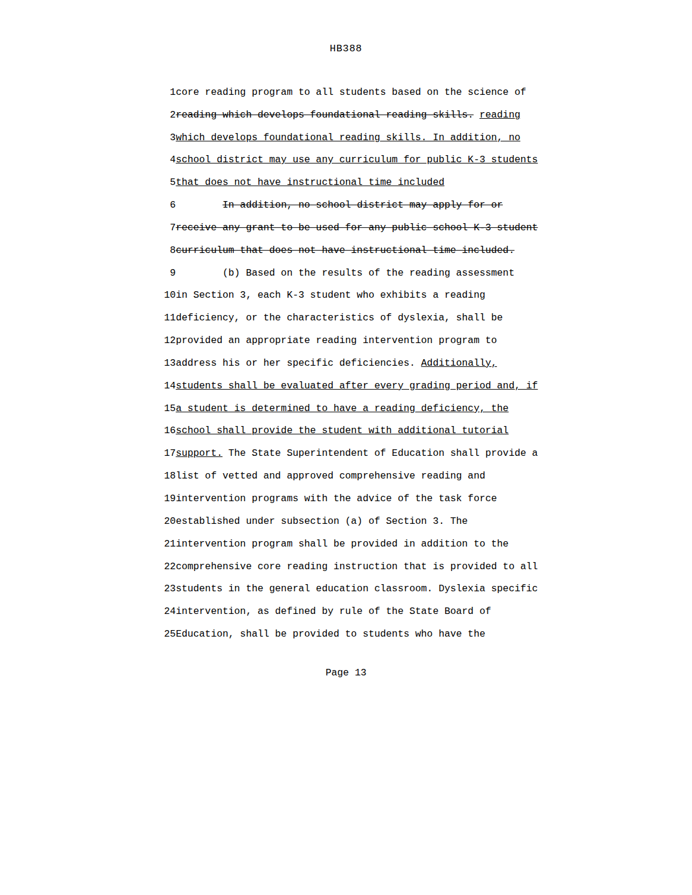HB388
| 1 | core reading program to all students based on the science of |
| 2 | reading which develops foundational reading skills. reading |
| 3 | which develops foundational reading skills. In addition, no |
| 4 | school district may use any curriculum for public K-3 students |
| 5 | that does not have instructional time included |
| 6 | In addition, no school district may apply for or |
| 7 | receive any grant to be used for any public school K-3 student |
| 8 | curriculum that does not have instructional time included. |
| 9 | (b) Based on the results of the reading assessment |
| 10 | in Section 3, each K-3 student who exhibits a reading |
| 11 | deficiency, or the characteristics of dyslexia, shall be |
| 12 | provided an appropriate reading intervention program to |
| 13 | address his or her specific deficiencies. Additionally, |
| 14 | students shall be evaluated after every grading period and, if |
| 15 | a student is determined to have a reading deficiency, the |
| 16 | school shall provide the student with additional tutorial |
| 17 | support. The State Superintendent of Education shall provide a |
| 18 | list of vetted and approved comprehensive reading and |
| 19 | intervention programs with the advice of the task force |
| 20 | established under subsection (a) of Section 3. The |
| 21 | intervention program shall be provided in addition to the |
| 22 | comprehensive core reading instruction that is provided to all |
| 23 | students in the general education classroom. Dyslexia specific |
| 24 | intervention, as defined by rule of the State Board of |
| 25 | Education, shall be provided to students who have the |
Page 13